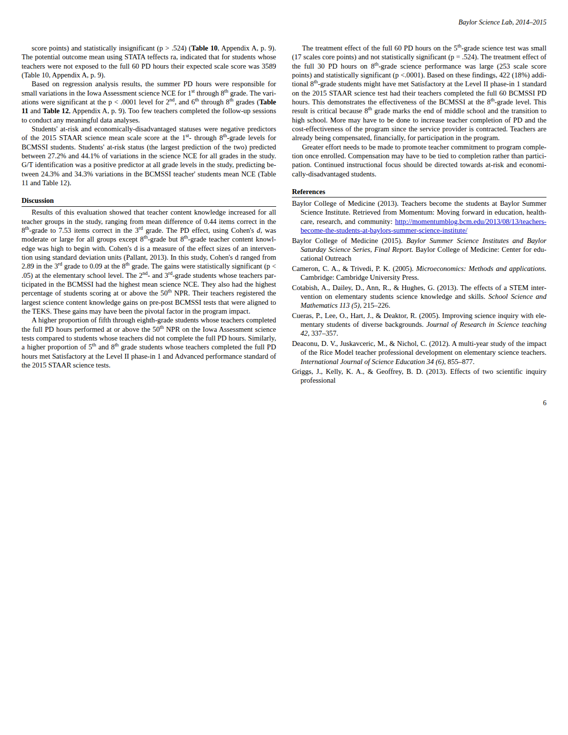Baylor Science Lab, 2014–2015
score points) and statistically insignificant (p > .524) (Table 10, Appendix A, p. 9). The potential outcome mean using STATA teffects ra, indicated that for students whose teachers were not exposed to the full 60 PD hours their expected scale score was 3589 (Table 10, Appendix A, p. 9).
Based on regression analysis results, the summer PD hours were responsible for small variations in the Iowa Assessment science NCE for 1st through 8th grade. The variations were significant at the p < .0001 level for 2nd, and 6th through 8th grades (Table 11 and Table 12, Appendix A, p. 9). Too few teachers completed the follow-up sessions to conduct any meaningful data analyses.
Students' at-risk and economically-disadvantaged statuses were negative predictors of the 2015 STAAR science mean scale score at the 1st- through 8th-grade levels for BCMSSI students. Students' at-risk status (the largest prediction of the two) predicted between 27.2% and 44.1% of variations in the science NCE for all grades in the study. G/T identification was a positive predictor at all grade levels in the study, predicting between 24.3% and 34.3% variations in the BCMSSI teacher' students mean NCE (Table 11 and Table 12).
Discussion
Results of this evaluation showed that teacher content knowledge increased for all teacher groups in the study, ranging from mean difference of 0.44 items correct in the 8th-grade to 7.53 items correct in the 3rd grade. The PD effect, using Cohen's d, was moderate or large for all groups except 8th-grade but 8th-grade teacher content knowledge was high to begin with. Cohen's d is a measure of the effect sizes of an intervention using standard deviation units (Pallant, 2013). In this study, Cohen's d ranged from 2.89 in the 3rd grade to 0.09 at the 8th grade. The gains were statistically significant (p < .05) at the elementary school level. The 2nd- and 3rd-grade students whose teachers participated in the BCMSSI had the highest mean science NCE. They also had the highest percentage of students scoring at or above the 50th NPR. Their teachers registered the largest science content knowledge gains on pre-post BCMSSI tests that were aligned to the TEKS. These gains may have been the pivotal factor in the program impact.
A higher proportion of fifth through eighth-grade students whose teachers completed the full PD hours performed at or above the 50th NPR on the Iowa Assessment science tests compared to students whose teachers did not complete the full PD hours. Similarly, a higher proportion of 5th and 8th grade students whose teachers completed the full PD hours met Satisfactory at the Level II phase-in 1 and Advanced performance standard of the 2015 STAAR science tests.
The treatment effect of the full 60 PD hours on the 5th-grade science test was small (17 scales core points) and not statistically significant (p = .524). The treatment effect of the full 30 PD hours on 8th-grade science performance was large (253 scale score points) and statistically significant (p <.0001). Based on these findings, 422 (18%) additional 8th-grade students might have met Satisfactory at the Level II phase-in 1 standard on the 2015 STAAR science test had their teachers completed the full 60 BCMSSI PD hours. This demonstrates the effectiveness of the BCMSSI at the 8th-grade level. This result is critical because 8th grade marks the end of middle school and the transition to high school. More may have to be done to increase teacher completion of PD and the cost-effectiveness of the program since the service provider is contracted. Teachers are already being compensated, financially, for participation in the program.
Greater effort needs to be made to promote teacher commitment to program completion once enrolled. Compensation may have to be tied to completion rather than participation. Continued instructional focus should be directed towards at-risk and economically-disadvantaged students.
References
Baylor College of Medicine (2013). Teachers become the students at Baylor Summer Science Institute. Retrieved from Momentum: Moving forward in education, healthcare, research, and community: http://momentumblog.bcm.edu/2013/08/13/teachers-become-the-students-at-baylors-summer-science-institute/
Baylor College of Medicine (2015). Baylor Summer Science Institutes and Baylor Saturday Science Series, Final Report. Baylor College of Medicine: Center for educational Outreach
Cameron, C. A., & Trivedi, P. K. (2005). Microeconomics: Methods and applications. Cambridge: Cambridge University Press.
Cotabish, A., Dailey, D., Ann, R., & Hughes, G. (2013). The effects of a STEM intervention on elementary students science knowledge and skills. School Science and Mathematics 113 (5), 215–226.
Cueras, P., Lee, O., Hart, J., & Deaktor, R. (2005). Improving science inquiry with elementary students of diverse backgrounds. Journal of Research in Science teaching 42, 337–357.
Deaconu, D. V., Juskavceric, M., & Nichol, C. (2012). A multi-year study of the impact of the Rice Model teacher professional development on elementary science teachers. International Journal of Science Education 34 (6), 855–877.
Griggs, J., Kelly, K. A., & Geoffrey, B. D. (2013). Effects of two scientific inquiry professional
6